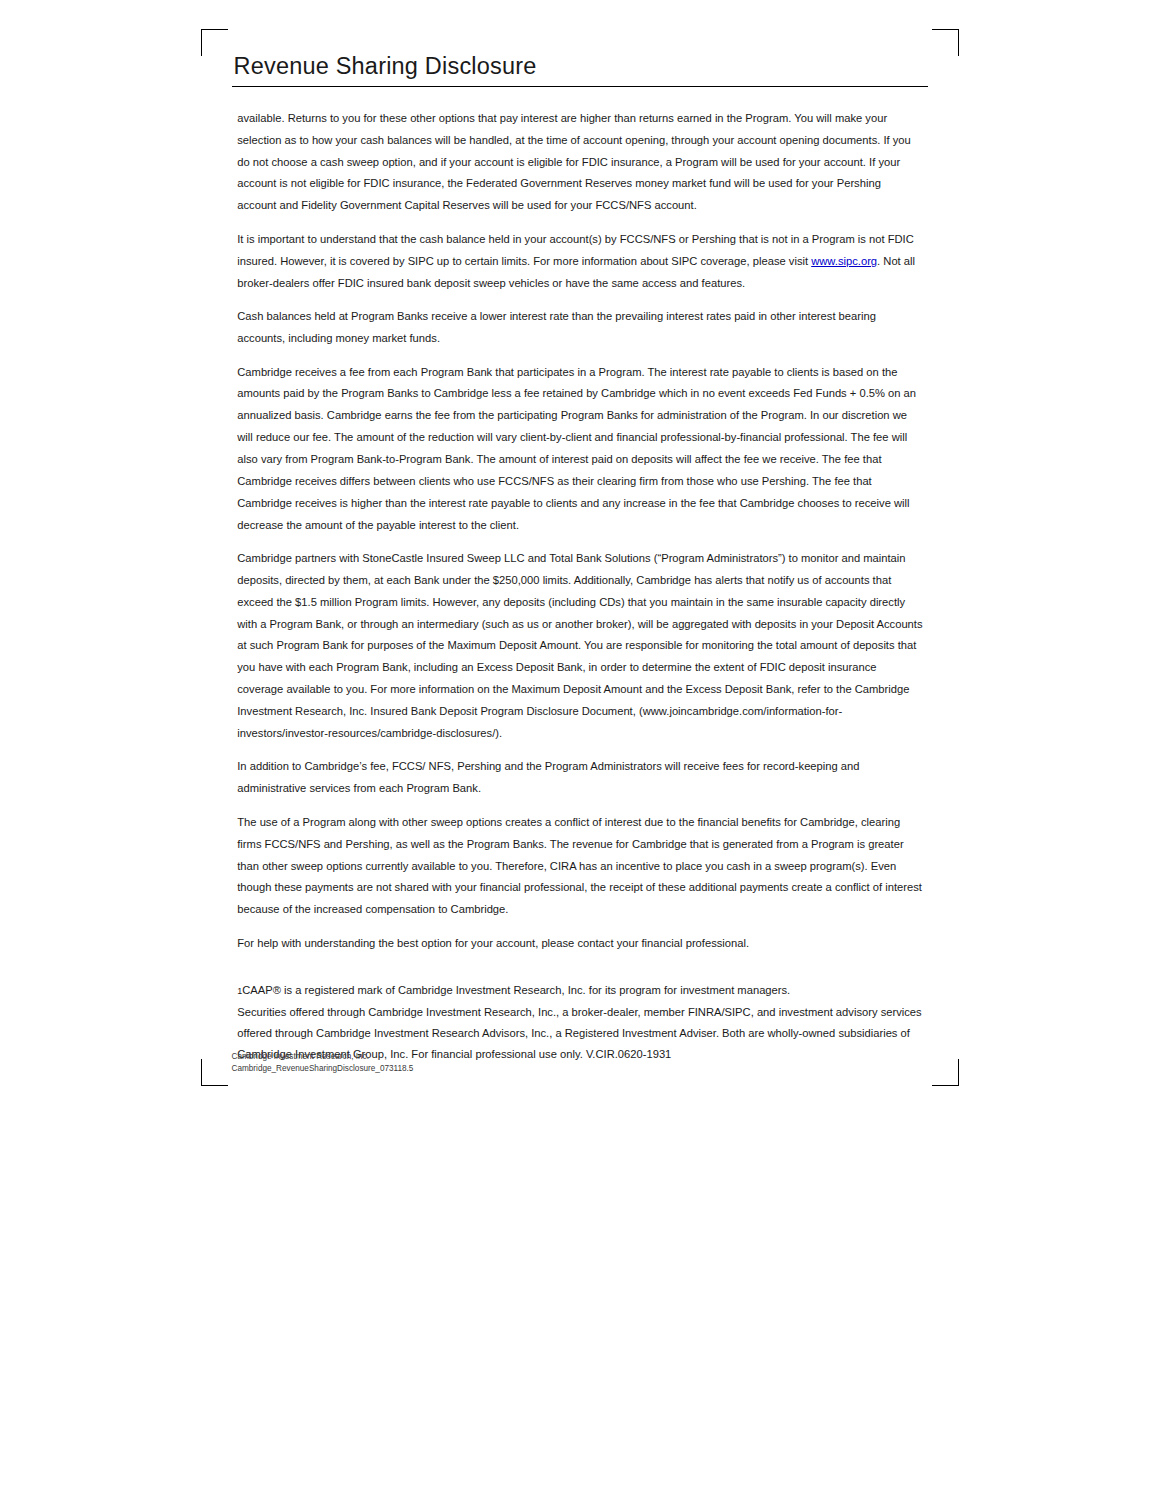Revenue Sharing Disclosure
available. Returns to you for these other options that pay interest are higher than returns earned in the Program. You will make your selection as to how your cash balances will be handled, at the time of account opening, through your account opening documents. If you do not choose a cash sweep option, and if your account is eligible for FDIC insurance, a Program will be used for your account. If your account is not eligible for FDIC insurance, the Federated Government Reserves money market fund will be used for your Pershing account and Fidelity Government Capital Reserves will be used for your FCCS/NFS account.
It is important to understand that the cash balance held in your account(s) by FCCS/NFS or Pershing that is not in a Program is not FDIC insured. However, it is covered by SIPC up to certain limits. For more information about SIPC coverage, please visit www.sipc.org. Not all broker-dealers offer FDIC insured bank deposit sweep vehicles or have the same access and features.
Cash balances held at Program Banks receive a lower interest rate than the prevailing interest rates paid in other interest bearing accounts, including money market funds.
Cambridge receives a fee from each Program Bank that participates in a Program. The interest rate payable to clients is based on the amounts paid by the Program Banks to Cambridge less a fee retained by Cambridge which in no event exceeds Fed Funds + 0.5% on an annualized basis. Cambridge earns the fee from the participating Program Banks for administration of the Program. In our discretion we will reduce our fee. The amount of the reduction will vary client-by-client and financial professional-by-financial professional. The fee will also vary from Program Bank-to-Program Bank. The amount of interest paid on deposits will affect the fee we receive. The fee that Cambridge receives differs between clients who use FCCS/NFS as their clearing firm from those who use Pershing. The fee that Cambridge receives is higher than the interest rate payable to clients and any increase in the fee that Cambridge chooses to receive will decrease the amount of the payable interest to the client.
Cambridge partners with StoneCastle Insured Sweep LLC and Total Bank Solutions (“Program Administrators”) to monitor and maintain deposits, directed by them, at each Bank under the $250,000 limits. Additionally, Cambridge has alerts that notify us of accounts that exceed the $1.5 million Program limits. However, any deposits (including CDs) that you maintain in the same insurable capacity directly with a Program Bank, or through an intermediary (such as us or another broker), will be aggregated with deposits in your Deposit Accounts at such Program Bank for purposes of the Maximum Deposit Amount. You are responsible for monitoring the total amount of deposits that you have with each Program Bank, including an Excess Deposit Bank, in order to determine the extent of FDIC deposit insurance coverage available to you. For more information on the Maximum Deposit Amount and the Excess Deposit Bank, refer to the Cambridge Investment Research, Inc. Insured Bank Deposit Program Disclosure Document, (www.joincambridge.com/information-for-investors/investor-resources/cambridge-disclosures/).
In addition to Cambridge’s fee, FCCS/ NFS, Pershing and the Program Administrators will receive fees for record-keeping and administrative services from each Program Bank.
The use of a Program along with other sweep options creates a conflict of interest due to the financial benefits for Cambridge, clearing firms FCCS/NFS and Pershing, as well as the Program Banks. The revenue for Cambridge that is generated from a Program is greater than other sweep options currently available to you. Therefore, CIRA has an incentive to place you cash in a sweep program(s). Even though these payments are not shared with your financial professional, the receipt of these additional payments create a conflict of interest because of the increased compensation to Cambridge.
For help with understanding the best option for your account, please contact your financial professional.
1 CAAP® is a registered mark of Cambridge Investment Research, Inc. for its program for investment managers.
Securities offered through Cambridge Investment Research, Inc., a broker-dealer, member FINRA/SIPC, and investment advisory services offered through Cambridge Investment Research Advisors, Inc., a Registered Investment Adviser. Both are wholly-owned subsidiaries of Cambridge Investment Group, Inc. For financial professional use only. V.CIR.0620-1931
Cambridge Investment Research, Inc.
Cambridge_RevenueSharingDisclosure_073118.5